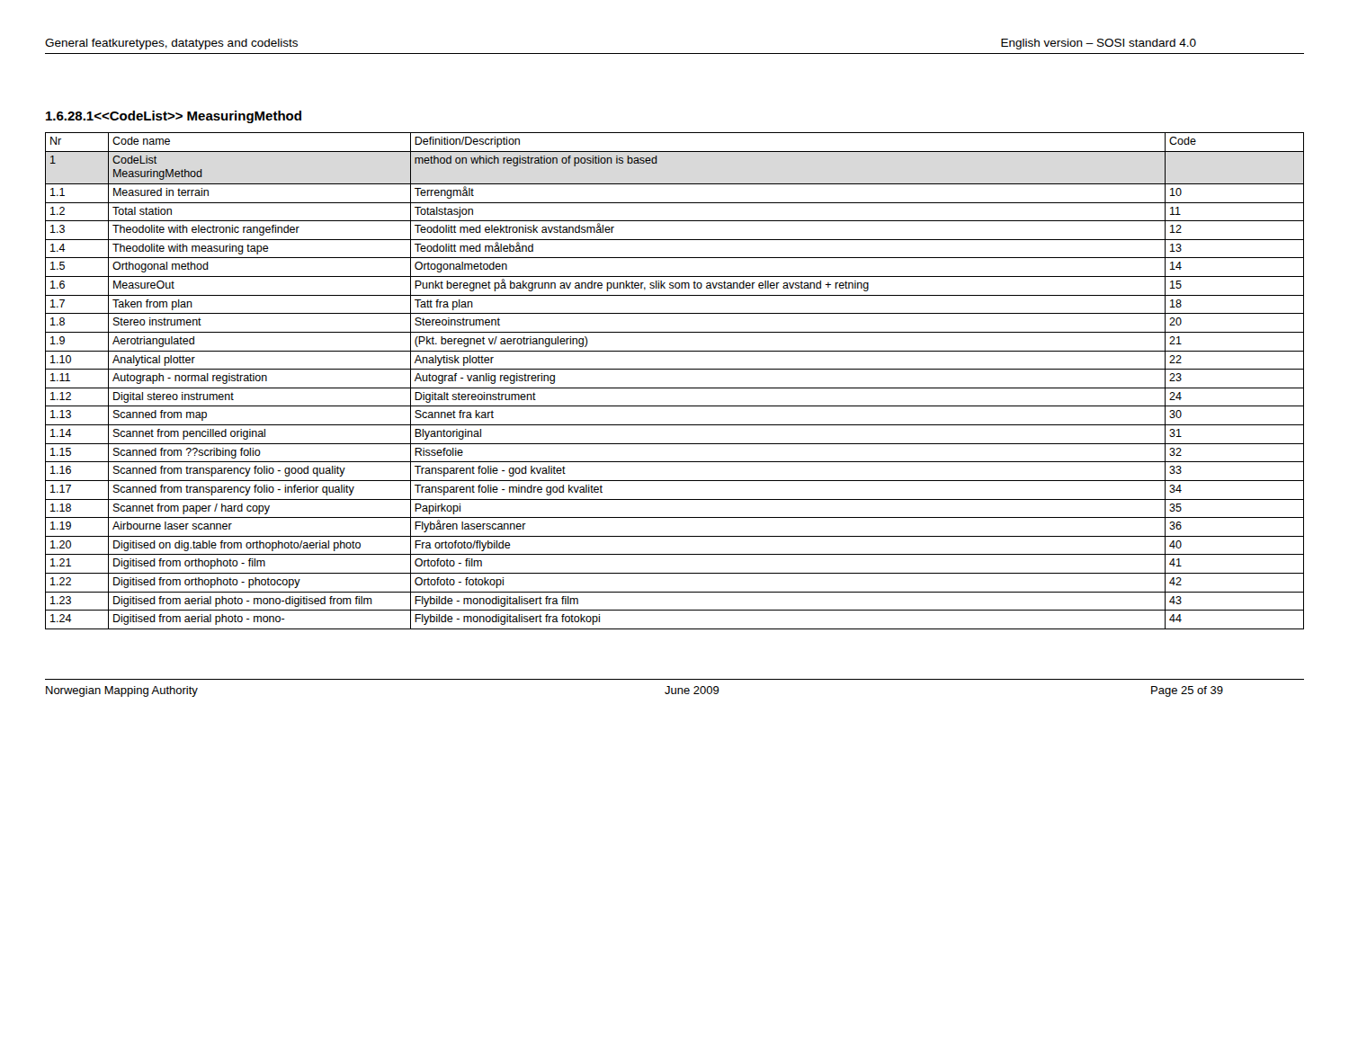General featkuretypes, datatypes and codelists
English version – SOSI standard 4.0
1.6.28.1<<CodeList>> MeasuringMethod
| Nr | Code name | Definition/Description | Code |
| --- | --- | --- | --- |
| 1 | CodeList MeasuringMethod | method on which registration of position is based | |
| 1.1 | Measured in terrain | Terrengmålt | 10 |
| 1.2 | Total station | Totalstasjon | 11 |
| 1.3 | Theodolite with electronic rangefinder | Teodolitt med elektronisk avstandsmåler | 12 |
| 1.4 | Theodolite with measuring tape | Teodolitt med målebånd | 13 |
| 1.5 | Orthogonal method | Ortogonalmetoden | 14 |
| 1.6 | MeasureOut | Punkt beregnet på bakgrunn av andre punkter, slik som to avstander eller avstand + retning | 15 |
| 1.7 | Taken from plan | Tatt fra plan | 18 |
| 1.8 | Stereo instrument | Stereoinstrument | 20 |
| 1.9 | Aerotriangulated | (Pkt. beregnet v/ aerotriangulering) | 21 |
| 1.10 | Analytical plotter | Analytisk plotter | 22 |
| 1.11 | Autograph - normal registration | Autograf - vanlig registrering | 23 |
| 1.12 | Digital stereo instrument | Digitalt stereoinstrument | 24 |
| 1.13 | Scanned from map | Scannet fra kart | 30 |
| 1.14 | Scannet from pencilled original | Blyantoriginal | 31 |
| 1.15 | Scanned from ??scribing folio | Rissefolie | 32 |
| 1.16 | Scanned from transparency folio - good quality | Transparent folie - god kvalitet | 33 |
| 1.17 | Scanned from transparency folio - inferior quality | Transparent folie - mindre god kvalitet | 34 |
| 1.18 | Scannet from paper / hard copy | Papirkopi | 35 |
| 1.19 | Airbourne laser scanner | Flybåren laserscanner | 36 |
| 1.20 | Digitised on dig.table from orthophoto/aerial photo | Fra ortofoto/flybilde | 40 |
| 1.21 | Digitised from orthophoto - film | Ortofoto - film | 41 |
| 1.22 | Digitised from orthophoto - photocopy | Ortofoto - fotokopi | 42 |
| 1.23 | Digitised from aerial photo - mono-digitised from film | Flybilde - monodigitalisert fra film | 43 |
| 1.24 | Digitised from aerial photo - mono- | Flybilde - monodigitalisert fra fotokopi | 44 |
Norwegian Mapping Authority
June 2009
Page 25 of 39